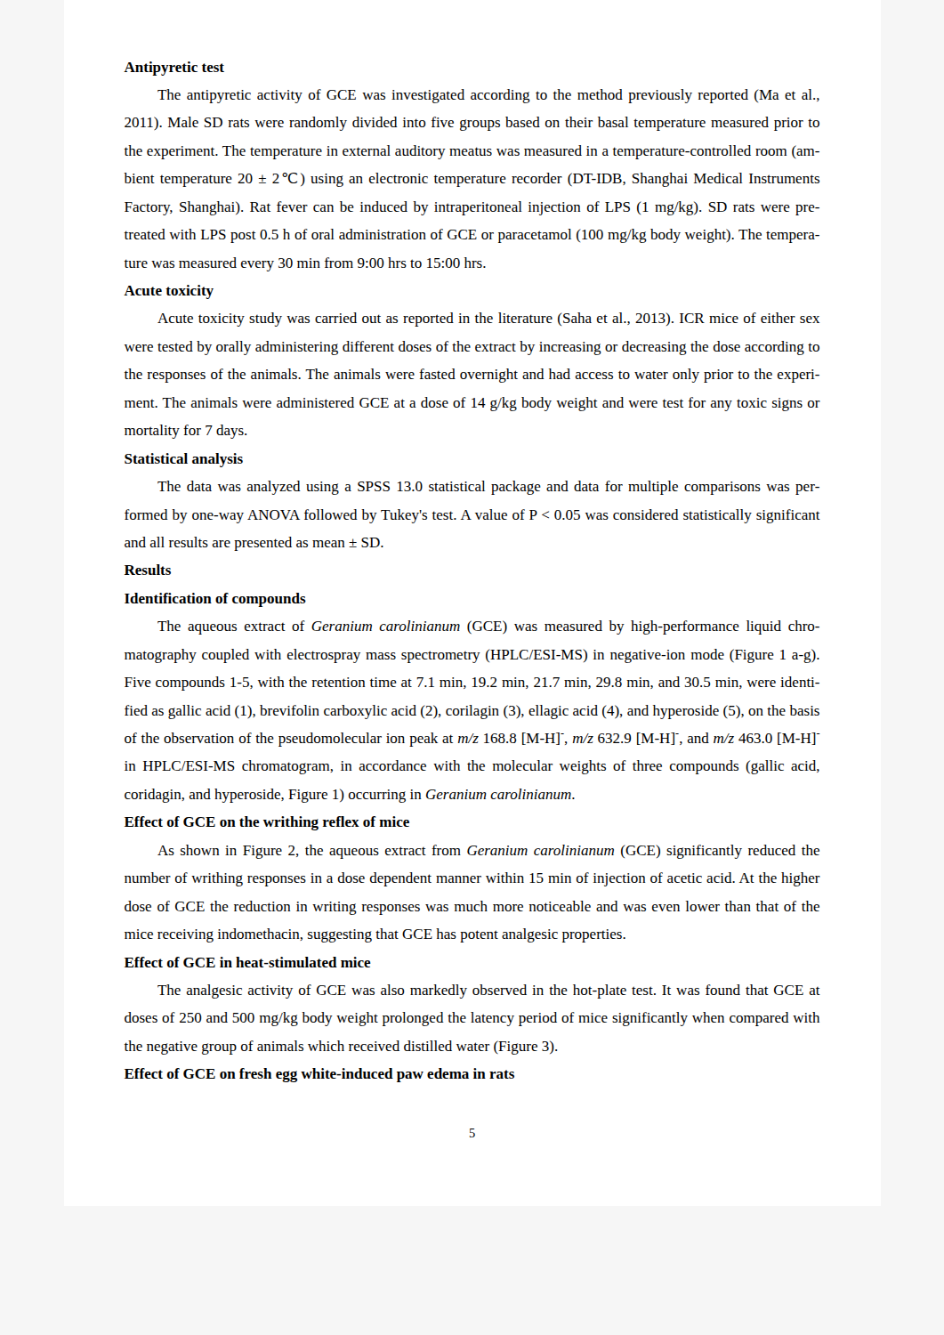Antipyretic test
The antipyretic activity of GCE was investigated according to the method previously reported (Ma et al., 2011). Male SD rats were randomly divided into five groups based on their basal temperature measured prior to the experiment. The temperature in external auditory meatus was measured in a temperature-controlled room (ambient temperature 20 ± 2℃) using an electronic temperature recorder (DT-IDB, Shanghai Medical Instruments Factory, Shanghai). Rat fever can be induced by intraperitoneal injection of LPS (1 mg/kg). SD rats were pretreated with LPS post 0.5 h of oral administration of GCE or paracetamol (100 mg/kg body weight). The temperature was measured every 30 min from 9:00 hrs to 15:00 hrs.
Acute toxicity
Acute toxicity study was carried out as reported in the literature (Saha et al., 2013). ICR mice of either sex were tested by orally administering different doses of the extract by increasing or decreasing the dose according to the responses of the animals. The animals were fasted overnight and had access to water only prior to the experiment. The animals were administered GCE at a dose of 14 g/kg body weight and were test for any toxic signs or mortality for 7 days.
Statistical analysis
The data was analyzed using a SPSS 13.0 statistical package and data for multiple comparisons was performed by one-way ANOVA followed by Tukey's test. A value of P < 0.05 was considered statistically significant and all results are presented as mean ± SD.
Results
Identification of compounds
The aqueous extract of Geranium carolinianum (GCE) was measured by high-performance liquid chromatography coupled with electrospray mass spectrometry (HPLC/ESI-MS) in negative-ion mode (Figure 1 a-g). Five compounds 1-5, with the retention time at 7.1 min, 19.2 min, 21.7 min, 29.8 min, and 30.5 min, were identified as gallic acid (1), brevifolin carboxylic acid (2), corilagin (3), ellagic acid (4), and hyperoside (5), on the basis of the observation of the pseudomolecular ion peak at m/z 168.8 [M-H]-, m/z 632.9 [M-H]-, and m/z 463.0 [M-H]- in HPLC/ESI-MS chromatogram, in accordance with the molecular weights of three compounds (gallic acid, coridagin, and hyperoside, Figure 1) occurring in Geranium carolinianum.
Effect of GCE on the writhing reflex of mice
As shown in Figure 2, the aqueous extract from Geranium carolinianum (GCE) significantly reduced the number of writhing responses in a dose dependent manner within 15 min of injection of acetic acid. At the higher dose of GCE the reduction in writing responses was much more noticeable and was even lower than that of the mice receiving indomethacin, suggesting that GCE has potent analgesic properties.
Effect of GCE in heat-stimulated mice
The analgesic activity of GCE was also markedly observed in the hot-plate test. It was found that GCE at doses of 250 and 500 mg/kg body weight prolonged the latency period of mice significantly when compared with the negative group of animals which received distilled water (Figure 3).
Effect of GCE on fresh egg white-induced paw edema in rats
5